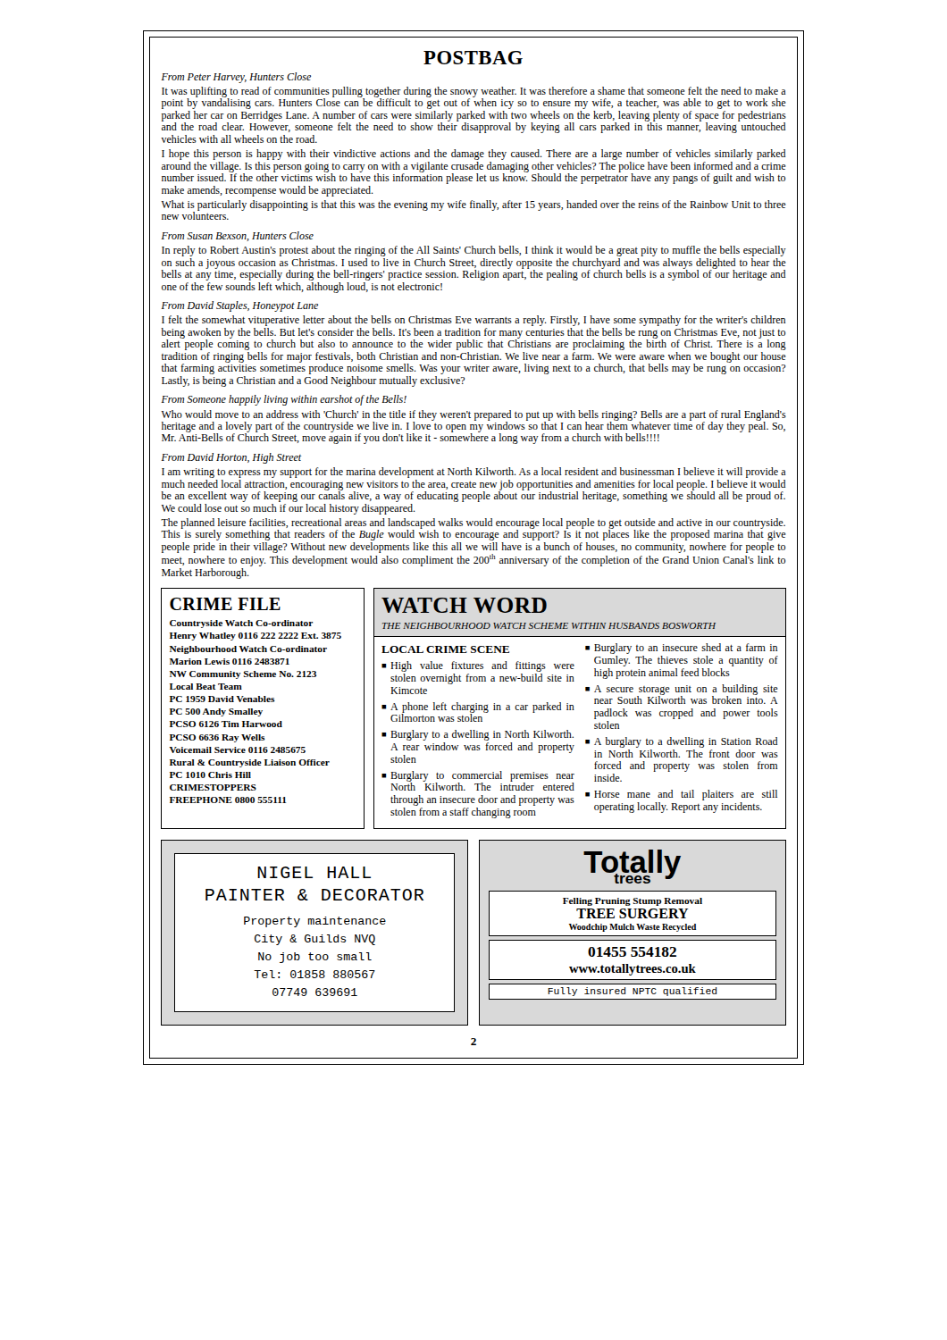POSTBAG
From Peter Harvey, Hunters Close
It was uplifting to read of communities pulling together during the snowy weather. It was therefore a shame that someone felt the need to make a point by vandalising cars. Hunters Close can be difficult to get out of when icy so to ensure my wife, a teacher, was able to get to work she parked her car on Berridges Lane. A number of cars were similarly parked with two wheels on the kerb, leaving plenty of space for pedestrians and the road clear. However, someone felt the need to show their disapproval by keying all cars parked in this manner, leaving untouched vehicles with all wheels on the road.
I hope this person is happy with their vindictive actions and the damage they caused. There are a large number of vehicles similarly parked around the village. Is this person going to carry on with a vigilante crusade damaging other vehicles? The police have been informed and a crime number issued. If the other victims wish to have this information please let us know. Should the perpetrator have any pangs of guilt and wish to make amends, recompense would be appreciated.
What is particularly disappointing is that this was the evening my wife finally, after 15 years, handed over the reins of the Rainbow Unit to three new volunteers.
From Susan Bexson, Hunters Close
In reply to Robert Austin's protest about the ringing of the All Saints' Church bells, I think it would be a great pity to muffle the bells especially on such a joyous occasion as Christmas. I used to live in Church Street, directly opposite the churchyard and was always delighted to hear the bells at any time, especially during the bell-ringers' practice session. Religion apart, the pealing of church bells is a symbol of our heritage and one of the few sounds left which, although loud, is not electronic!
From David Staples, Honeypot Lane
I felt the somewhat vituperative letter about the bells on Christmas Eve warrants a reply. Firstly, I have some sympathy for the writer's children being awoken by the bells. But let's consider the bells. It's been a tradition for many centuries that the bells be rung on Christmas Eve, not just to alert people coming to church but also to announce to the wider public that Christians are proclaiming the birth of Christ. There is a long tradition of ringing bells for major festivals, both Christian and non-Christian. We live near a farm. We were aware when we bought our house that farming activities sometimes produce noisome smells. Was your writer aware, living next to a church, that bells may be rung on occasion? Lastly, is being a Christian and a Good Neighbour mutually exclusive?
From Someone happily living within earshot of the Bells!
Who would move to an address with 'Church' in the title if they weren't prepared to put up with bells ringing? Bells are a part of rural England's heritage and a lovely part of the countryside we live in. I love to open my windows so that I can hear them whatever time of day they peal. So, Mr. Anti-Bells of Church Street, move again if you don't like it - somewhere a long way from a church with bells!!!!
From David Horton, High Street
I am writing to express my support for the marina development at North Kilworth. As a local resident and businessman I believe it will provide a much needed local attraction, encouraging new visitors to the area, create new job opportunities and amenities for local people. I believe it would be an excellent way of keeping our canals alive, a way of educating people about our industrial heritage, something we should all be proud of. We could lose out so much if our local history disappeared.
The planned leisure facilities, recreational areas and landscaped walks would encourage local people to get outside and active in our countryside. This is surely something that readers of the Bugle would wish to encourage and support? Is it not places like the proposed marina that give people pride in their village? Without new developments like this all we will have is a bunch of houses, no community, nowhere for people to meet, nowhere to enjoy. This development would also compliment the 200th anniversary of the completion of the Grand Union Canal's link to Market Harborough.
CRIME FILE
Countryside Watch Co-ordinator
Henry Whatley 0116 222 2222 Ext. 3875
Neighbourhood Watch Co-ordinator
Marion Lewis 0116 2483871
NW Community Scheme No. 2123
Local Beat Team
PC 1959 David Venables
PC 500 Andy Smalley
PCSO 6126 Tim Harwood
PCSO 6636 Ray Wells
Voicemail Service 0116 2485675
Rural & Countryside Liaison Officer
PC 1010 Chris Hill
CRIMESTOPPERS
FREEPHONE 0800 555111
WATCH WORD
THE NEIGHBOURHOOD WATCH SCHEME WITHIN HUSBANDS BOSWORTH
LOCAL CRIME SCENE
High value fixtures and fittings were stolen overnight from a new-build site in Kimcote
A phone left charging in a car parked in Gilmorton was stolen
Burglary to a dwelling in North Kilworth. A rear window was forced and property stolen
Burglary to commercial premises near North Kilworth. The intruder entered through an insecure door and property was stolen from a staff changing room
Burglary to an insecure shed at a farm in Gumley. The thieves stole a quantity of high protein animal feed blocks
A secure storage unit on a building site near South Kilworth was broken into. A padlock was cropped and power tools stolen
A burglary to a dwelling in Station Road in North Kilworth. The front door was forced and property was stolen from inside.
Horse mane and tail plaiters are still operating locally. Report any incidents.
NIGEL HALL
PAINTER & DECORATOR
Property maintenance
City & Guilds NVQ
No job too small
Tel: 01858 880567
07749 639691
Totallytrees
Felling Pruning Stump Removal
TREE SURGERY
Woodchip Mulch Waste Recycled
01455 554182
www.totallytrees.co.uk
Fully insured NPTC qualified
2